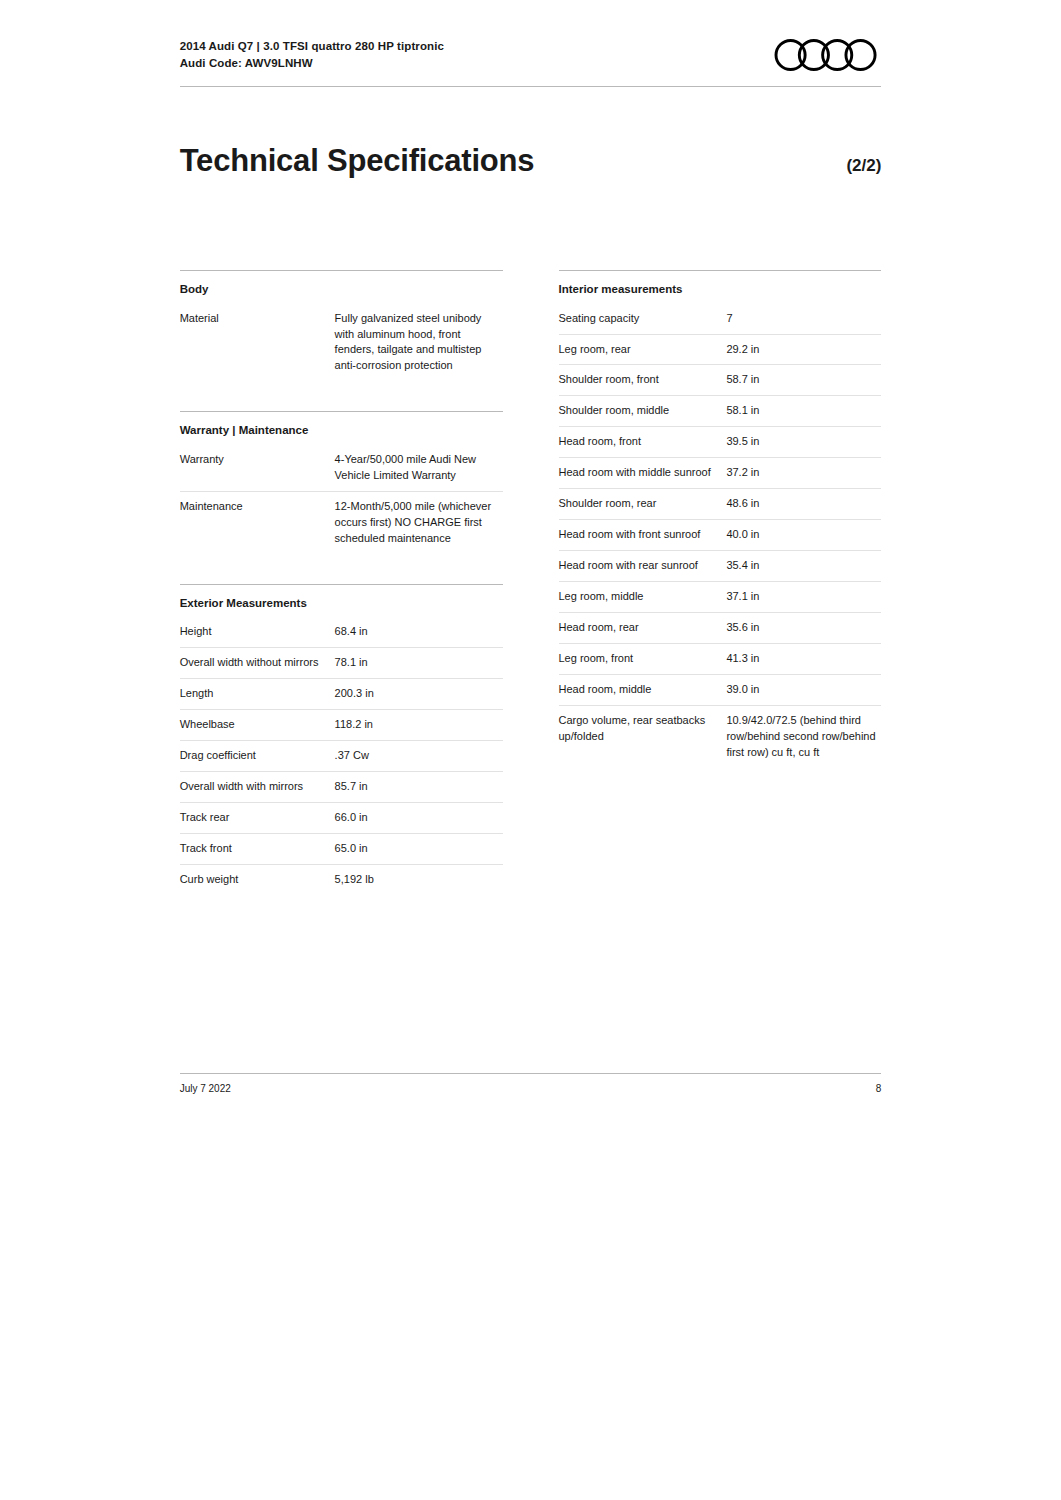2014 Audi Q7 | 3.0 TFSI quattro 280 HP tiptronic
Audi Code: AWV9LNHW
Technical Specifications
(2/2)
Body
| Material | Fully galvanized steel unibody with aluminum hood, front fenders, tailgate and multistep anti-corrosion protection |
Warranty | Maintenance
| Warranty | 4-Year/50,000 mile Audi New Vehicle Limited Warranty |
| Maintenance | 12-Month/5,000 mile (whichever occurs first) NO CHARGE first scheduled maintenance |
Exterior Measurements
| Height | 68.4 in |
| Overall width without mirrors | 78.1 in |
| Length | 200.3 in |
| Wheelbase | 118.2 in |
| Drag coefficient | .37 Cw |
| Overall width with mirrors | 85.7 in |
| Track rear | 66.0 in |
| Track front | 65.0 in |
| Curb weight | 5,192 lb |
Interior measurements
| Seating capacity | 7 |
| Leg room, rear | 29.2 in |
| Shoulder room, front | 58.7 in |
| Shoulder room, middle | 58.1 in |
| Head room, front | 39.5 in |
| Head room with middle sunroof | 37.2 in |
| Shoulder room, rear | 48.6 in |
| Head room with front sunroof | 40.0 in |
| Head room with rear sunroof | 35.4 in |
| Leg room, middle | 37.1 in |
| Head room, rear | 35.6 in |
| Leg room, front | 41.3 in |
| Head room, middle | 39.0 in |
| Cargo volume, rear seatbacks up/folded | 10.9/42.0/72.5 (behind third row/behind second row/behind first row) cu ft, cu ft |
July 7 2022 8